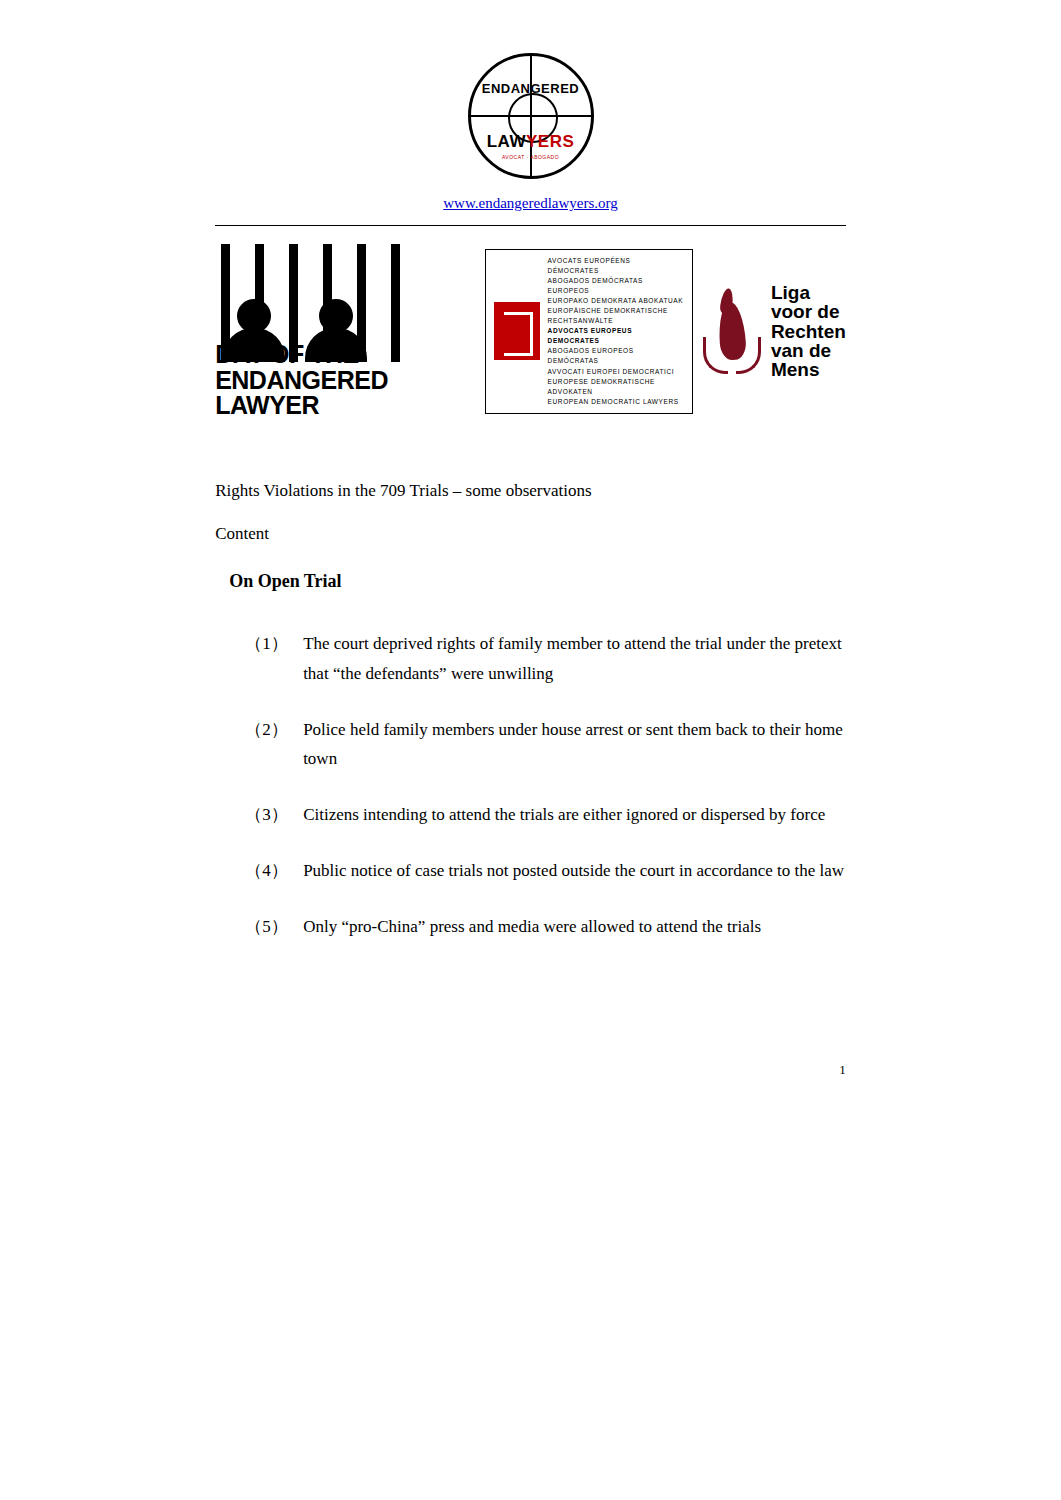ENDANGERED
LAWYERS
AVOCAT · ABOGADO
www.endangeredlawyers.org
DAY OF THE
ENDANGERED LAWYER
Avocats Européens Démocrates
Abogados Demócratas Europeos
Europako Demokrata Abokatuak
Europäische Demokratische Rechtsanwälte
Advocats Europeus Democrates
Abogados Europeos Demócratas
Avvocati Europei Democratici
Europese Demokratische Advokaten
European Democratic Lawyers
Liga
voor de
Rechten
van de
Mens
Rights Violations in the 709 Trials – some observations
Content
On Open Trial
（1） The court deprived rights of family member to attend the trial under the pretext that “the defendants” were unwilling
（2） Police held family members under house arrest or sent them back to their home town
（3） Citizens intending to attend the trials are either ignored or dispersed by force
（4） Public notice of case trials not posted outside the court in accordance to the law
（5） Only “pro-China” press and media were allowed to attend the trials
1